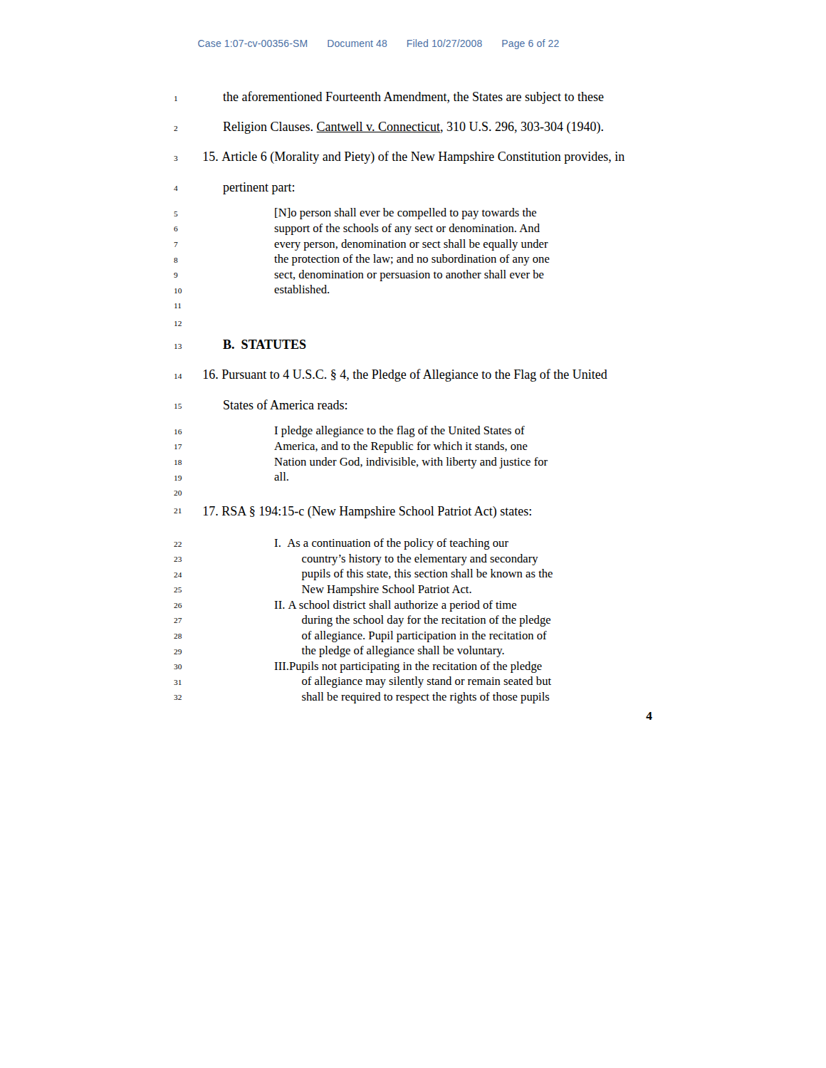Case 1:07-cv-00356-SM Document 48 Filed 10/27/2008 Page 6 of 22
| 1 | the aforementioned Fourteenth Amendment, the States are subject to these |
| 2 | Religion Clauses. Cantwell v. Connecticut , 310 U.S. 296, 303-304 (1940). |
| 3 | 15. Article 6 (Morality and Piety) of the New Hampshire Constitution provides, in |
| 4 | pertinent part: |
| 5 | [N]o person shall ever be compelled to pay towards the |
| 6 | support of the schools of any sect or denomination. And |
| 7 | every person, denomination or sect shall be equally under |
| 8 | the protection of the law; and no subordination of any one |
| 9 | sect, denomination or persuasion to another shall ever be |
| 10 | established. |
| 11 | |
| 12 | |
| 13 | B. STATUTES |
| 14 | 16. Pursuant to 4 U.S.C. § 4, the Pledge of Allegiance to the Flag of the United |
| 15 | States of America reads: |
| 16 | I pledge allegiance to the flag of the United States of |
| 17 | America, and to the Republic for which it stands, one |
| 18 | Nation under God, indivisible, with liberty and justice for |
| 19 | all. |
| 20 | |
| 21 | 17. RSA § 194:15-c (New Hampshire School Patriot Act) states: |
| 22 | I. As a continuation of the policy of teaching our |
| 23 | country’s history to the elementary and secondary |
| 24 | pupils of this state, this section shall be known as the |
| 25 | New Hampshire School Patriot Act. |
| 26 | II. A school district shall authorize a period of time |
| 27 | during the school day for the recitation of the pledge |
| 28 | of allegiance. Pupil participation in the recitation of |
| 29 | the pledge of allegiance shall be voluntary. |
| 30 | III.Pupils not participating in the recitation of the pledge |
| 31 | of allegiance may silently stand or remain seated but |
| 32 | shall be required to respect the rights of those pupils |
4